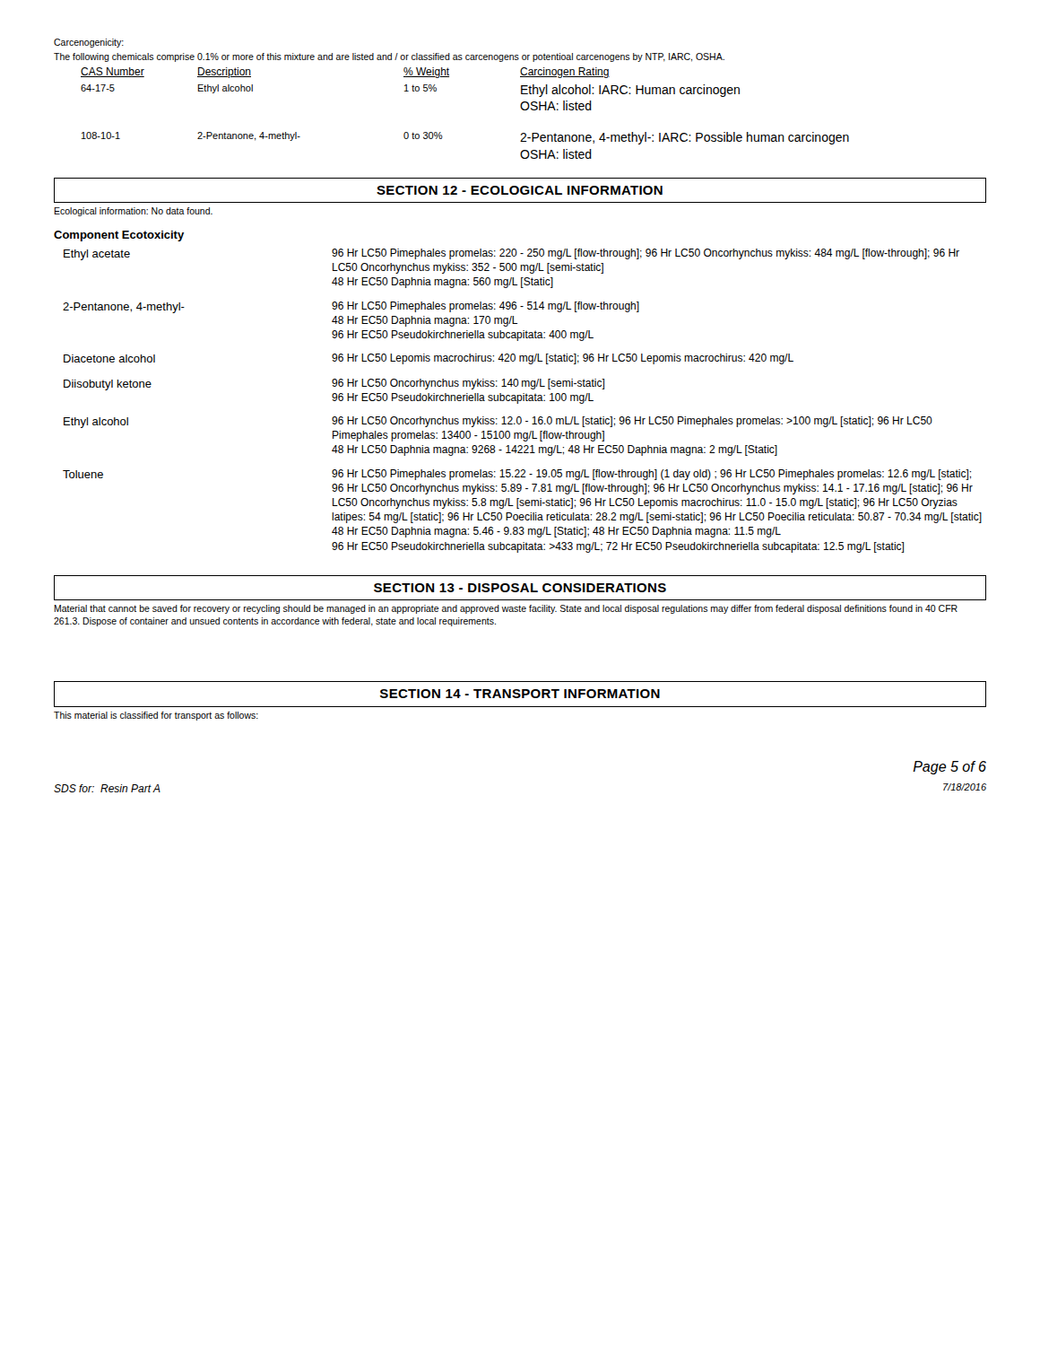Carcenogenicity:
The following chemicals comprise 0.1% or more of this mixture and are listed and / or classified as carcenogens or potentioal carcenogens by NTP, IARC, OSHA.
| CAS Number | Description | % Weight | Carcinogen Rating |
| 64-17-5 | Ethyl alcohol | 1 to 5% | Ethyl alcohol: IARC: Human carcinogen OSHA: listed |
| 108-10-1 | 2-Pentanone, 4-methyl- | 0 to 30% | 2-Pentanone, 4-methyl-: IARC: Possible human carcinogen OSHA: listed |
SECTION 12 - ECOLOGICAL INFORMATION
Ecological information: No data found.
Component Ecotoxicity
| Ethyl acetate | 96 Hr LC50 Pimephales promelas: 220 - 250 mg/L [flow-through]; 96 Hr LC50 Oncorhynchus mykiss: 484 mg/L [flow-through]; 96 Hr LC50 Oncorhynchus mykiss: 352 - 500 mg/L [semi-static] 48 Hr EC50 Daphnia magna: 560 mg/L [Static] |
| 2-Pentanone, 4-methyl- | 96 Hr LC50 Pimephales promelas: 496 - 514 mg/L [flow-through] 48 Hr EC50 Daphnia magna: 170 mg/L 96 Hr EC50 Pseudokirchneriella subcapitata: 400 mg/L |
| Diacetone alcohol | 96 Hr LC50 Lepomis macrochirus: 420 mg/L [static]; 96 Hr LC50 Lepomis macrochirus: 420 mg/L |
| Diisobutyl ketone | 96 Hr LC50 Oncorhynchus mykiss: 140 mg/L [semi-static] 96 Hr EC50 Pseudokirchneriella subcapitata: 100 mg/L |
| Ethyl alcohol | 96 Hr LC50 Oncorhynchus mykiss: 12.0 - 16.0 mL/L [static]; 96 Hr LC50 Pimephales promelas: >100 mg/L [static]; 96 Hr LC50 Pimephales promelas: 13400 - 15100 mg/L [flow-through] 48 Hr LC50 Daphnia magna: 9268 - 14221 mg/L; 48 Hr EC50 Daphnia magna: 2 mg/L [Static] |
| Toluene | 96 Hr LC50 Pimephales promelas: 15.22 - 19.05 mg/L [flow-through] (1 day old) ; 96 Hr LC50 Pimephales promelas: 12.6 mg/L [static]; 96 Hr LC50 Oncorhynchus mykiss: 5.89 - 7.81 mg/L [flow-through]; 96 Hr LC50 Oncorhynchus mykiss: 14.1 - 17.16 mg/L [static]; 96 Hr LC50 Oncorhynchus mykiss: 5.8 mg/L [semi-static]; 96 Hr LC50 Lepomis macrochirus: 11.0 - 15.0 mg/L [static]; 96 Hr LC50 Oryzias latipes: 54 mg/L [static]; 96 Hr LC50 Poecilia reticulata: 28.2 mg/L [semi-static]; 96 Hr LC50 Poecilia reticulata: 50.87 - 70.34 mg/L [static] 48 Hr EC50 Daphnia magna: 5.46 - 9.83 mg/L [Static]; 48 Hr EC50 Daphnia magna: 11.5 mg/L 96 Hr EC50 Pseudokirchneriella subcapitata: >433 mg/L; 72 Hr EC50 Pseudokirchneriella subcapitata: 12.5 mg/L [static] |
SECTION 13 - DISPOSAL CONSIDERATIONS
Material that cannot be saved for recovery or recycling should be managed in an appropriate and approved waste facility. State and local disposal regulations may differ from federal disposal definitions found in 40 CFR 261.3. Dispose of container and unsued contents in accordance with federal, state and local requirements.
SECTION 14 - TRANSPORT INFORMATION
This material is classified for transport as follows:
| SDS for: Resin Part A | Page 5 of 6 7/18/2016 |